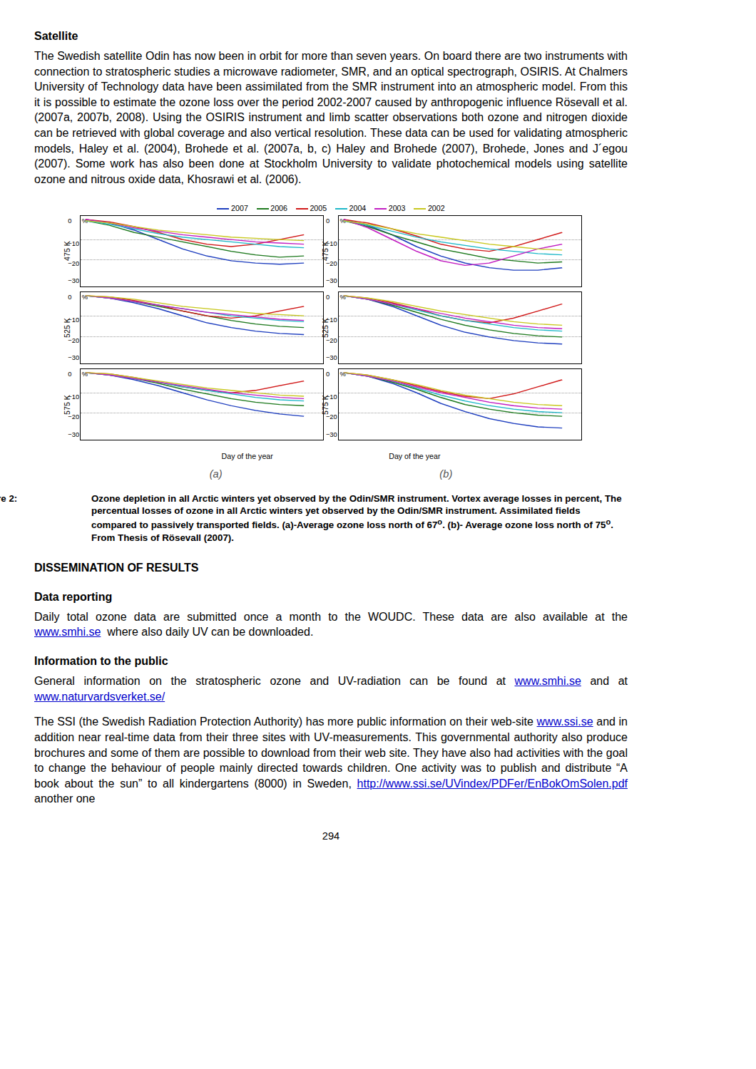Satellite
The Swedish satellite Odin has now been in orbit for more than seven years. On board there are two instruments with connection to stratospheric studies a microwave radiometer, SMR, and an optical spectrograph, OSIRIS. At Chalmers University of Technology data have been assimilated from the SMR instrument into an atmospheric model. From this it is possible to estimate the ozone loss over the period 2002-2007 caused by anthropogenic influence Rösevall et al.(2007a, 2007b, 2008). Using the OSIRIS instrument and limb scatter observations both ozone and nitrogen dioxide can be retrieved with global coverage and also vertical resolution. These data can be used for validating atmospheric models, Haley et al. (2004), Brohede et al. (2007a, b, c) Haley and Brohede (2007), Brohede, Jones and J´egou (2007). Some work has also been done at Stockholm University to validate photochemical models using satellite ozone and nitrous oxide data, Khosrawi et al. (2006).
2007 2006 2005 2004 2003 2002
475 K % 0 −10 −20 −30
0 20 40 60 80 100
475 K % 0 −10 −20 −30
0 20 40 60 80 100
525 K % 0 −10 −20 −30
0 20 40 60 80 100
525 K % 0 −10 −20 −30
0 20 40 60 80 100
575 K % 0 −10 −20 −30
0 20 40 60 80 100
575 K % 0 −10 −20 −30
0 20 40 60 80 100
Day of the year Day of the year
(a) (b)
Figure 2: Ozone depletion in all Arctic winters yet observed by the Odin/SMR instrument. Vortex average losses in percent, The percentual losses of ozone in all Arctic winters yet observed by the Odin/SMR instrument. Assimilated fields compared to passively transported fields. (a)-Average ozone loss north of 67o. (b)- Average ozone loss north of 75o. From Thesis of Rösevall (2007).
DISSEMINATION OF RESULTS
Data reporting
Daily total ozone data are submitted once a month to the WOUDC. These data are also available at the www.smhi.se where also daily UV can be downloaded.
Information to the public
General information on the stratospheric ozone and UV-radiation can be found at www.smhi.se and at www.naturvardsverket.se/
The SSI (the Swedish Radiation Protection Authority) has more public information on their web-site www.ssi.se and in addition near real-time data from their three sites with UV-measurements. This governmental authority also produce brochures and some of them are possible to download from their web site. They have also had activities with the goal to change the behaviour of people mainly directed towards children. One activity was to publish and distribute “A book about the sun” to all kindergartens (8000) in Sweden, http://www.ssi.se/UVindex/PDFer/EnBokOmSolen.pdf another one
294